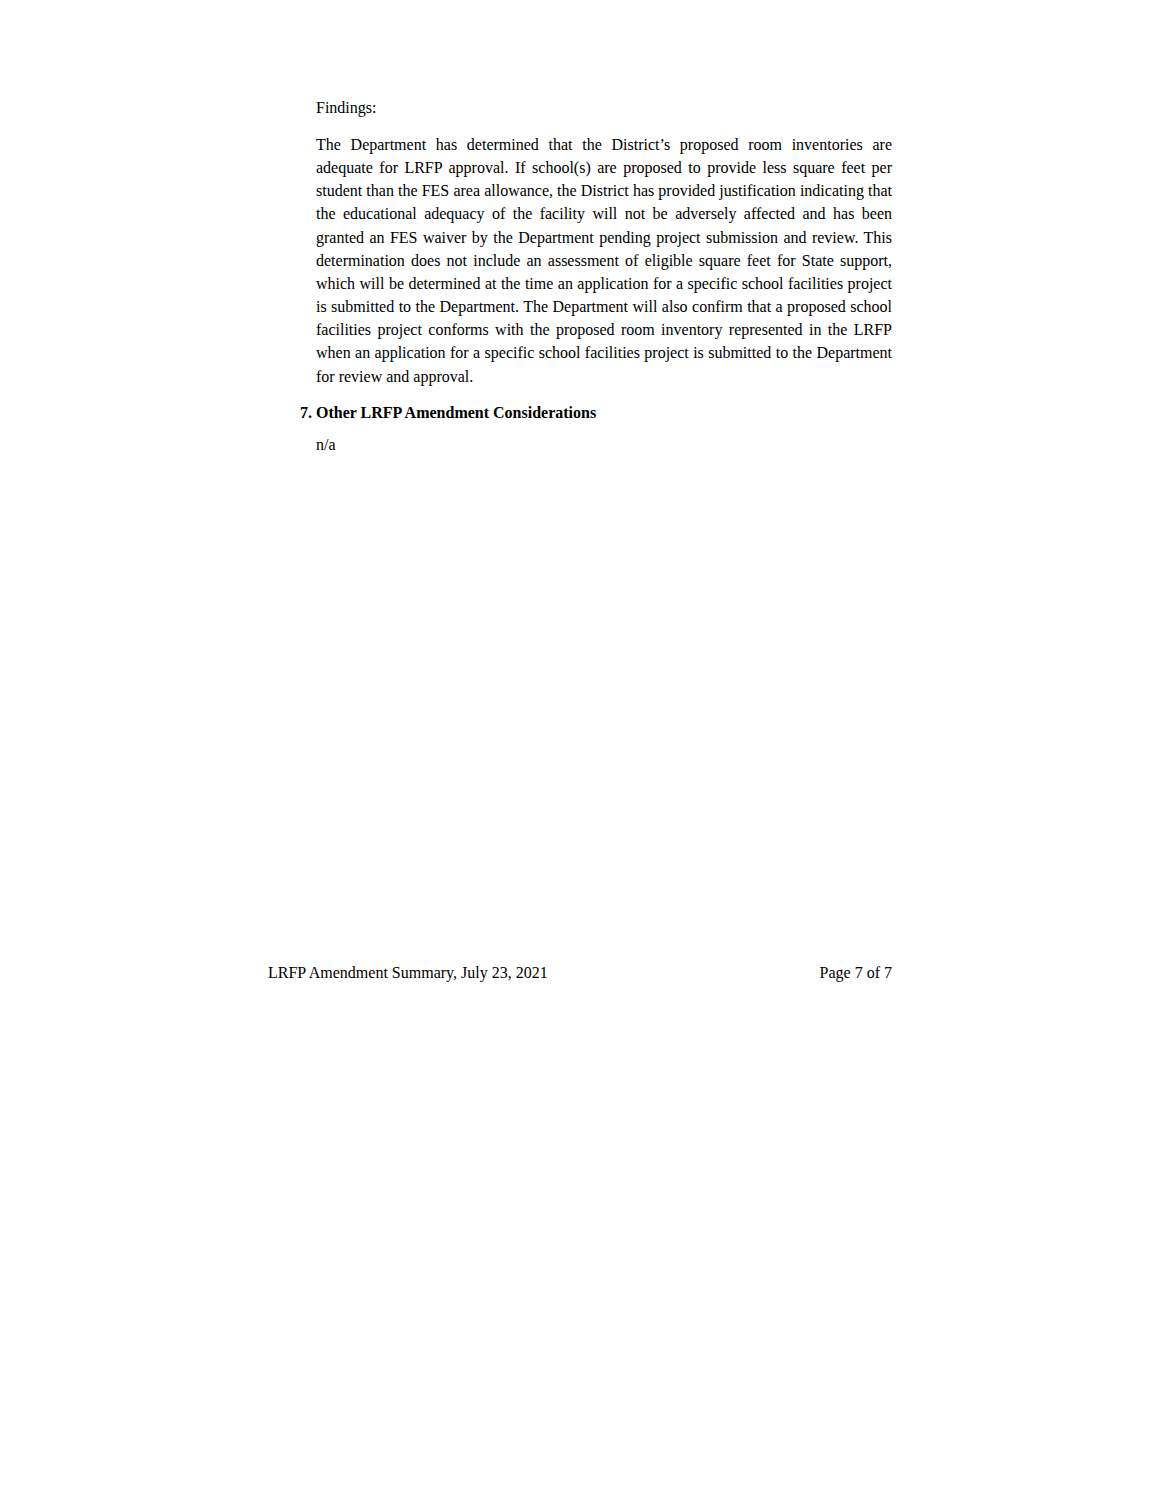Findings:
The Department has determined that the District’s proposed room inventories are adequate for LRFP approval. If school(s) are proposed to provide less square feet per student than the FES area allowance, the District has provided justification indicating that the educational adequacy of the facility will not be adversely affected and has been granted an FES waiver by the Department pending project submission and review. This determination does not include an assessment of eligible square feet for State support, which will be determined at the time an application for a specific school facilities project is submitted to the Department. The Department will also confirm that a proposed school facilities project conforms with the proposed room inventory represented in the LRFP when an application for a specific school facilities project is submitted to the Department for review and approval.
Other LRFP Amendment Considerations
n/a
LRFP Amendment Summary, July 23, 2021
Page 7 of 7